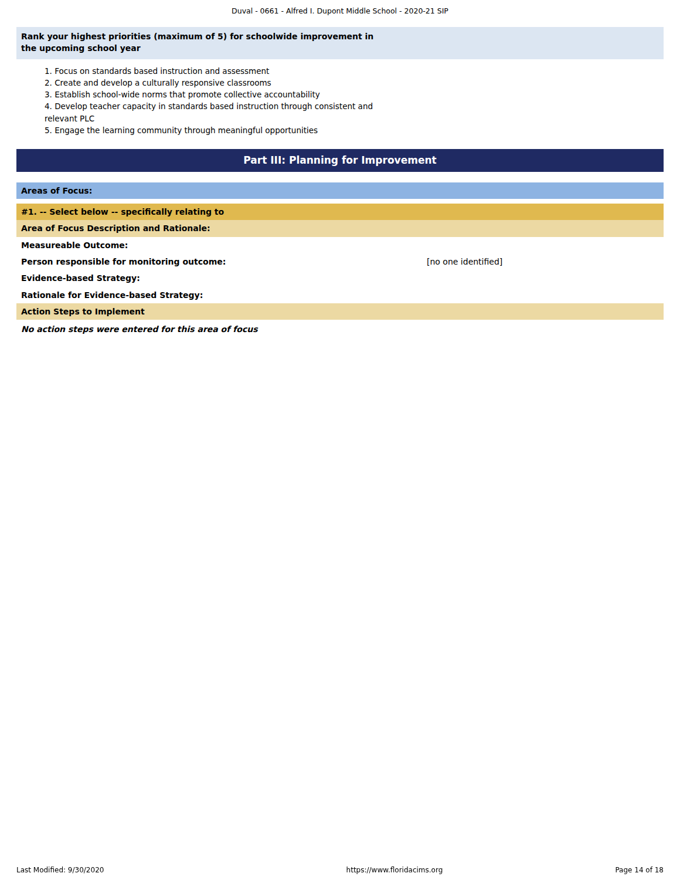Duval - 0661 - Alfred I. Dupont Middle School - 2020-21 SIP
Rank your highest priorities (maximum of 5) for schoolwide improvement in the upcoming school year
1. Focus on standards based instruction and assessment
2. Create and develop a culturally responsive classrooms
3. Establish school-wide norms that promote collective accountability
4. Develop teacher capacity in standards based instruction through consistent and
relevant PLC
5. Engage the learning community through meaningful opportunities
Part III: Planning for Improvement
Areas of Focus:
#1. -- Select below -- specifically relating to
Area of Focus Description and Rationale:
Measureable Outcome:
Person responsible for monitoring outcome:[no one identified]
Evidence-based Strategy:
Rationale for Evidence-based Strategy:
Action Steps to Implement
No action steps were entered for this area of focus
| Last Modified: 9/30/2020 | https://www.floridacims.org | Page 14 of 18 |